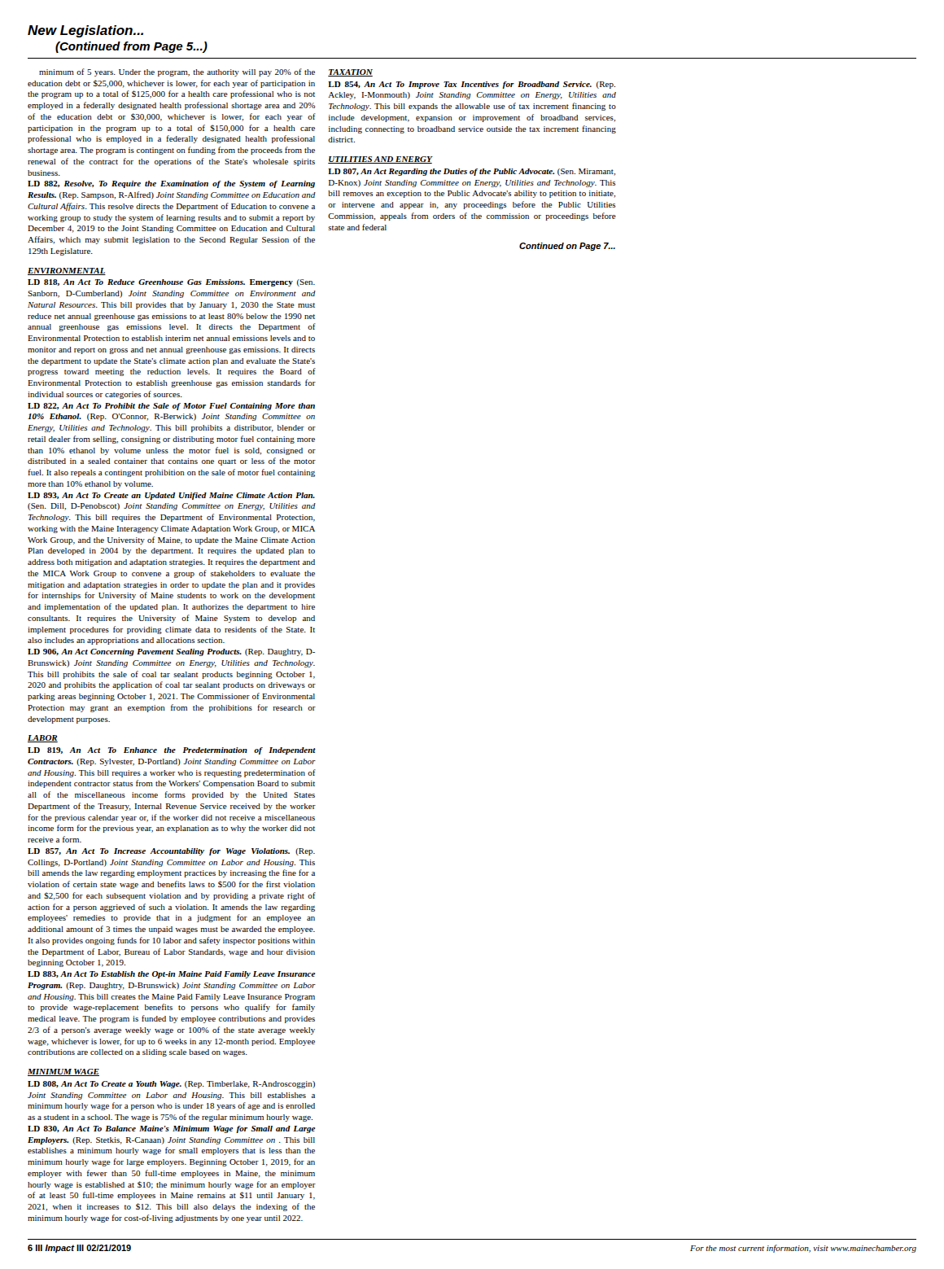New Legislation...(Continued from Page 5...)
minimum of 5 years. Under the program, the authority will pay 20% of the education debt or $25,000, whichever is lower, for each year of participation in the program up to a total of $125,000 for a health care professional who is not employed in a federally designated health professional shortage area and 20% of the education debt or $30,000, whichever is lower, for each year of participation in the program up to a total of $150,000 for a health care professional who is employed in a federally designated health professional shortage area. The program is contingent on funding from the proceeds from the renewal of the contract for the operations of the State's wholesale spirits business.
LD 882, Resolve, To Require the Examination of the System of Learning Results. (Rep. Sampson, R-Alfred) Joint Standing Committee on Education and Cultural Affairs. This resolve directs the Department of Education to convene a working group to study the system of learning results and to submit a report by December 4, 2019 to the Joint Standing Committee on Education and Cultural Affairs, which may submit legislation to the Second Regular Session of the 129th Legislature.
ENVIRONMENTAL
LD 818, An Act To Reduce Greenhouse Gas Emissions. Emergency (Sen. Sanborn, D-Cumberland) Joint Standing Committee on Environment and Natural Resources. This bill provides that by January 1, 2030 the State must reduce net annual greenhouse gas emissions to at least 80% below the 1990 net annual greenhouse gas emissions level. It directs the Department of Environmental Protection to establish interim net annual emissions levels and to monitor and report on gross and net annual greenhouse gas emissions. It directs the department to update the State's climate action plan and evaluate the State's progress toward meeting the reduction levels. It requires the Board of Environmental Protection to establish greenhouse gas emission standards for individual sources or categories of sources.
LD 822, An Act To Prohibit the Sale of Motor Fuel Containing More than 10% Ethanol. (Rep. O'Connor, R-Berwick) Joint Standing Committee on Energy, Utilities and Technology. This bill prohibits a distributor, blender or retail dealer from selling, consigning or distributing motor fuel containing more than 10% ethanol by volume unless the motor fuel is sold, consigned or distributed in a sealed container that contains one quart or less of the motor fuel. It also repeals a contingent prohibition on the sale of motor fuel containing more than 10% ethanol by volume.
LD 893, An Act To Create an Updated Unified Maine Climate Action Plan. (Sen. Dill, D-Penobscot) Joint Standing Committee on Energy, Utilities and Technology. This bill requires the Department of Environmental Protection, working with the Maine Interagency Climate Adaptation Work Group, or MICA Work Group, and the University of Maine, to update the Maine Climate Action Plan developed in 2004 by the department. It requires the updated plan to address both mitigation and adaptation strategies. It requires the department and the MICA Work Group to convene a group of stakeholders to evaluate the mitigation and adaptation strategies in order to update the plan and it provides for internships for University of Maine students to work on the development and implementation of the updated plan. It authorizes the department to hire consultants. It requires the University of Maine System to develop and implement procedures for providing climate data to residents of the State. It also includes an appropriations and allocations section.
LD 906, An Act Concerning Pavement Sealing Products. (Rep. Daughtry, D-Brunswick) Joint Standing Committee on Energy, Utilities and Technology. This bill prohibits the sale of coal tar sealant products beginning October 1, 2020 and prohibits the application of coal tar sealant products on driveways or parking areas beginning October 1, 2021. The Commissioner of Environmental Protection may grant an exemption from the prohibitions for research or development purposes.
LABOR
LD 819, An Act To Enhance the Predetermination of Independent Contractors. (Rep. Sylvester, D-Portland) Joint Standing Committee on Labor and Housing. This bill requires a worker who is requesting predetermination of independent contractor status from the Workers' Compensation Board to submit all of the miscellaneous income forms provided by the United States Department of the Treasury, Internal Revenue Service received by the worker for the previous calendar year or, if the worker did not receive a miscellaneous income form for the previous year, an explanation as to why the worker did not receive a form.
LD 857, An Act To Increase Accountability for Wage Violations. (Rep. Collings, D-Portland) Joint Standing Committee on Labor and Housing. This bill amends the law regarding employment practices by increasing the fine for a violation of certain state wage and benefits laws to $500 for the first violation and $2,500 for each subsequent violation and by providing a private right of action for a person aggrieved of such a violation. It amends the law regarding employees' remedies to provide that in a judgment for an employee an additional amount of 3 times the unpaid wages must be awarded the employee. It also provides ongoing funds for 10 labor and safety inspector positions within the Department of Labor, Bureau of Labor Standards, wage and hour division beginning October 1, 2019.
LD 883, An Act To Establish the Opt-in Maine Paid Family Leave Insurance Program. (Rep. Daughtry, D-Brunswick) Joint Standing Committee on Labor and Housing. This bill creates the Maine Paid Family Leave Insurance Program to provide wage-replacement benefits to persons who qualify for family medical leave. The program is funded by employee contributions and provides 2/3 of a person's average weekly wage or 100% of the state average weekly wage, whichever is lower, for up to 6 weeks in any 12-month period. Employee contributions are collected on a sliding scale based on wages.
MINIMUM WAGE
LD 808, An Act To Create a Youth Wage. (Rep. Timberlake, R-Androscoggin) Joint Standing Committee on Labor and Housing. This bill establishes a minimum hourly wage for a person who is under 18 years of age and is enrolled as a student in a school. The wage is 75% of the regular minimum hourly wage.
LD 830, An Act To Balance Maine's Minimum Wage for Small and Large Employers. (Rep. Stetkis, R-Canaan) Joint Standing Committee on . This bill establishes a minimum hourly wage for small employers that is less than the minimum hourly wage for large employers. Beginning October 1, 2019, for an employer with fewer than 50 full-time employees in Maine, the minimum hourly wage is established at $10; the minimum hourly wage for an employer of at least 50 full-time employees in Maine remains at $11 until January 1, 2021, when it increases to $12. This bill also delays the indexing of the minimum hourly wage for cost-of-living adjustments by one year until 2022.
TAXATION
LD 854, An Act To Improve Tax Incentives for Broadband Service. (Rep. Ackley, I-Monmouth) Joint Standing Committee on Energy, Utilities and Technology. This bill expands the allowable use of tax increment financing to include development, expansion or improvement of broadband services, including connecting to broadband service outside the tax increment financing district.
UTILITIES AND ENERGY
LD 807, An Act Regarding the Duties of the Public Advocate. (Sen. Miramant, D-Knox) Joint Standing Committee on Energy, Utilities and Technology. This bill removes an exception to the Public Advocate's ability to petition to initiate, or intervene and appear in, any proceedings before the Public Utilities Commission, appeals from orders of the commission or proceedings before state and federal
Continued on Page 7...
6 III Impact III 02/21/2019
For the most current information, visit www.mainechamber.org